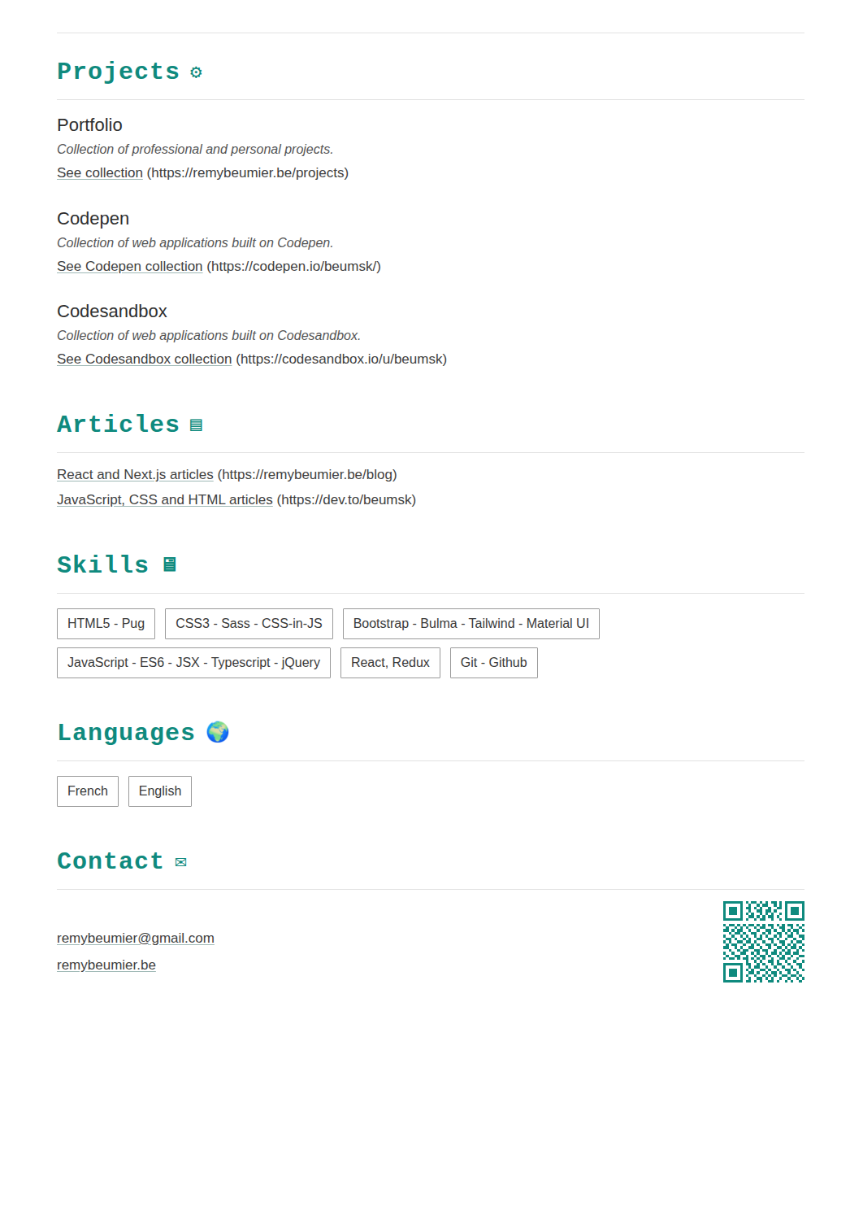Projects ⚙
Portfolio
Collection of professional and personal projects.
See collection (https://remybeumier.be/projects)
Codepen
Collection of web applications built on Codepen.
See Codepen collection (https://codepen.io/beumsk/)
Codesandbox
Collection of web applications built on Codesandbox.
See Codesandbox collection (https://codesandbox.io/u/beumsk)
Articles ▤
React and Next.js articles (https://remybeumier.be/blog)
JavaScript, CSS and HTML articles (https://dev.to/beumsk)
Skills 🖥
HTML5 - Pug CSS3 - Sass - CSS-in-JS Bootstrap - Bulma - Tailwind - Material UI JavaScript - ES6 - JSX - Typescript - jQuery React, Redux Git - Github
Languages 🌍
French English
Contact ✉
remybeumier@gmail.com
remybeumier.be